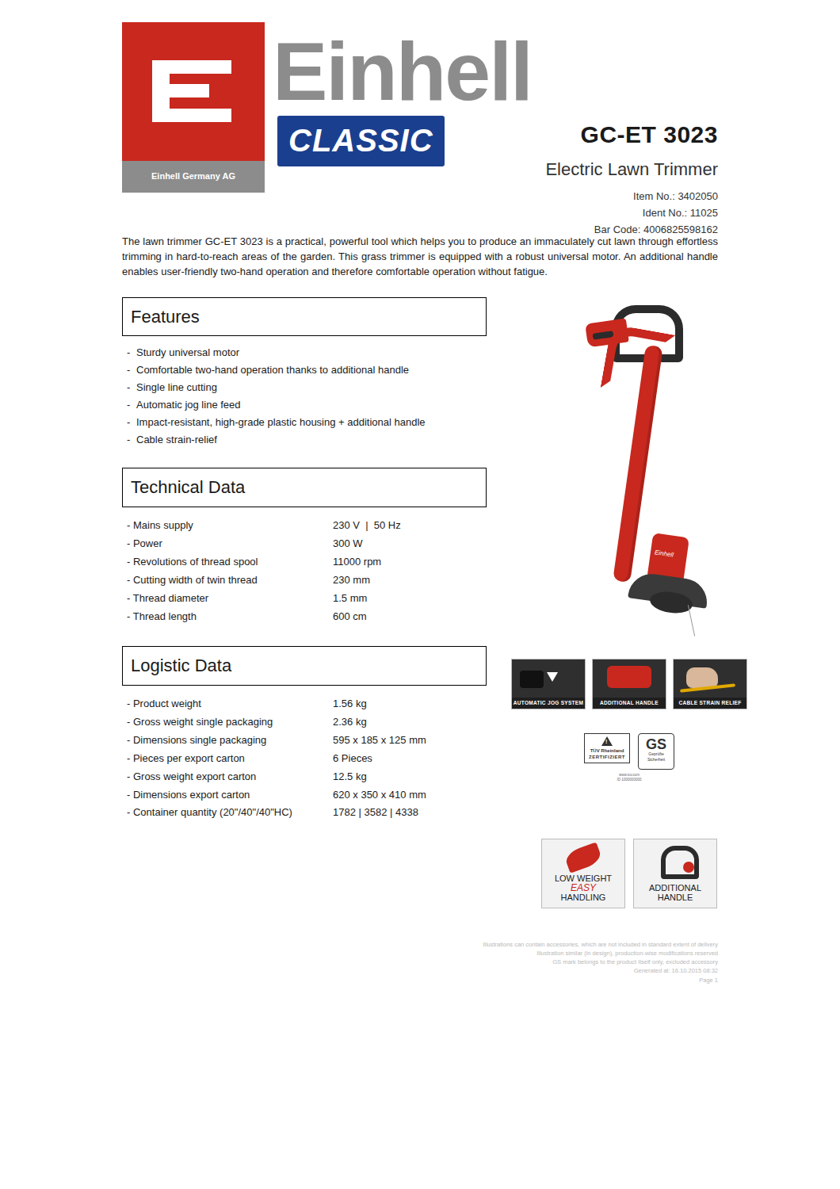Einhell Germany AG
Einhell
CLASSIC
GC-ET 3023
Electric Lawn Trimmer
Item No.: 3402050
Ident No.: 11025
Bar Code: 4006825598162
The lawn trimmer GC-ET 3023 is a practical, powerful tool which helps you to produce an immaculately cut lawn through effortless trimming in hard-to-reach areas of the garden. This grass trimmer is equipped with a robust universal motor. An additional handle enables user-friendly two-hand operation and therefore comfortable operation without fatigue.
Features
Sturdy universal motor
Comfortable two-hand operation thanks to additional handle
Single line cutting
Automatic jog line feed
Impact-resistant, high-grade plastic housing + additional handle
Cable strain-relief
Technical Data
| - Mains supply | 230 V / 50 Hz |
| - Power | 300 W |
| - Revolutions of thread spool | 11000 rpm |
| - Cutting width of twin thread | 230 mm |
| - Thread diameter | 1.5 mm |
| - Thread length | 600 cm |
Logistic Data
| - Product weight | 1.56 kg |
| - Gross weight single packaging | 2.36 kg |
| - Dimensions single packaging | 595 x 185 x 125 mm |
| - Pieces per export carton | 6 Pieces |
| - Gross weight export carton | 12.5 kg |
| - Dimensions export carton | 620 x 350 x 410 mm |
| - Container quantity (20"/40"/40"HC) | 1782 / 3582 / 4338 |
Einhell
Automatic Jog System
Additional Handle
Cable Strain Relief
TÜV Rheinland
ZERTIFIZIERT
GS
Geprüfte
Sicherheit
www.tuv.com
ID 1000000000
Low WeightEasy Handling
Additional
Handle
Illustrations can contain accessories, which are not included in standard extent of delivery
Illustration similar (in design), production-wise modifications reserved
GS mark belongs to the product itself only, excluded accessory
Generated at: 16.10.2015 08:32
Page 1